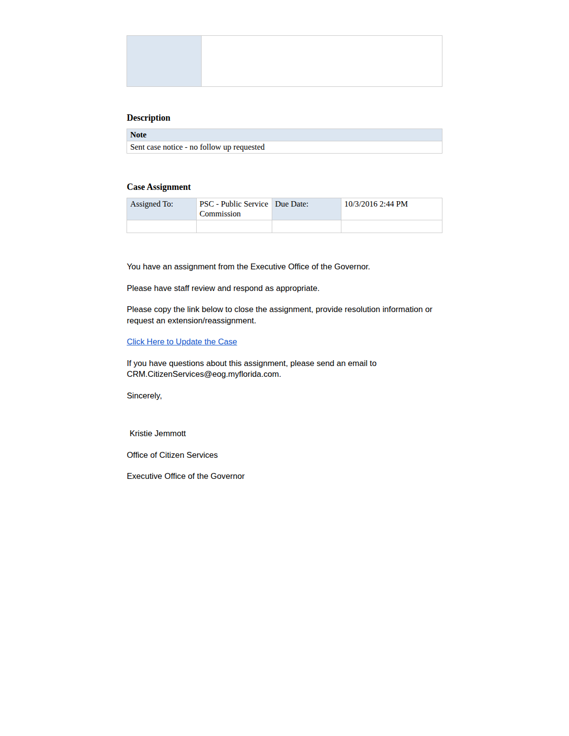Description
| Note |
| --- |
| Sent case notice - no follow up requested |
Case Assignment
| Assigned To: | PSC - Public Service Commission | Due Date: | 10/3/2016 2:44 PM |
You have an assignment from the Executive Office of the Governor.
Please have staff review and respond as appropriate.
Please copy the link below to close the assignment, provide resolution information or request an extension/reassignment.
Click Here to Update the Case
If you have questions about this assignment, please send an email to CRM.CitizenServices@eog.myflorida.com.
Sincerely,
Kristie Jemmott
Office of Citizen Services
Executive Office of the Governor